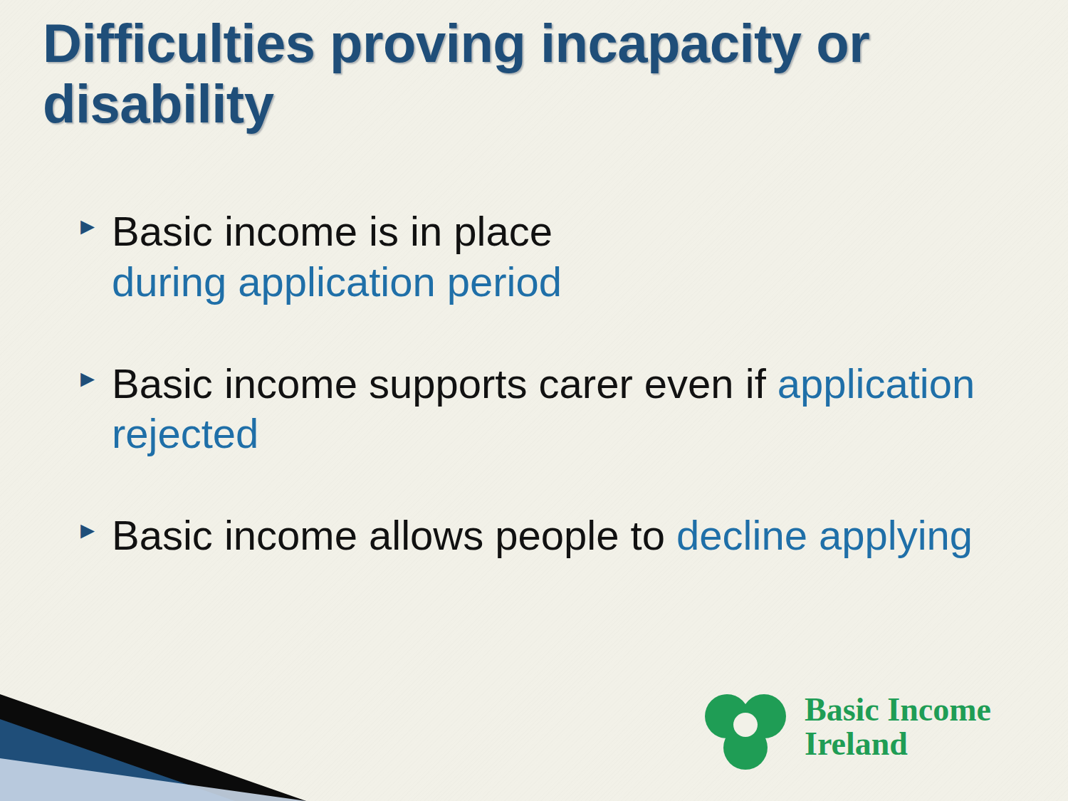Difficulties proving incapacity or disability
Basic income is in place
during application period
Basic income supports carer even if application rejected
Basic income allows people to decline applying
Basic Income
Ireland